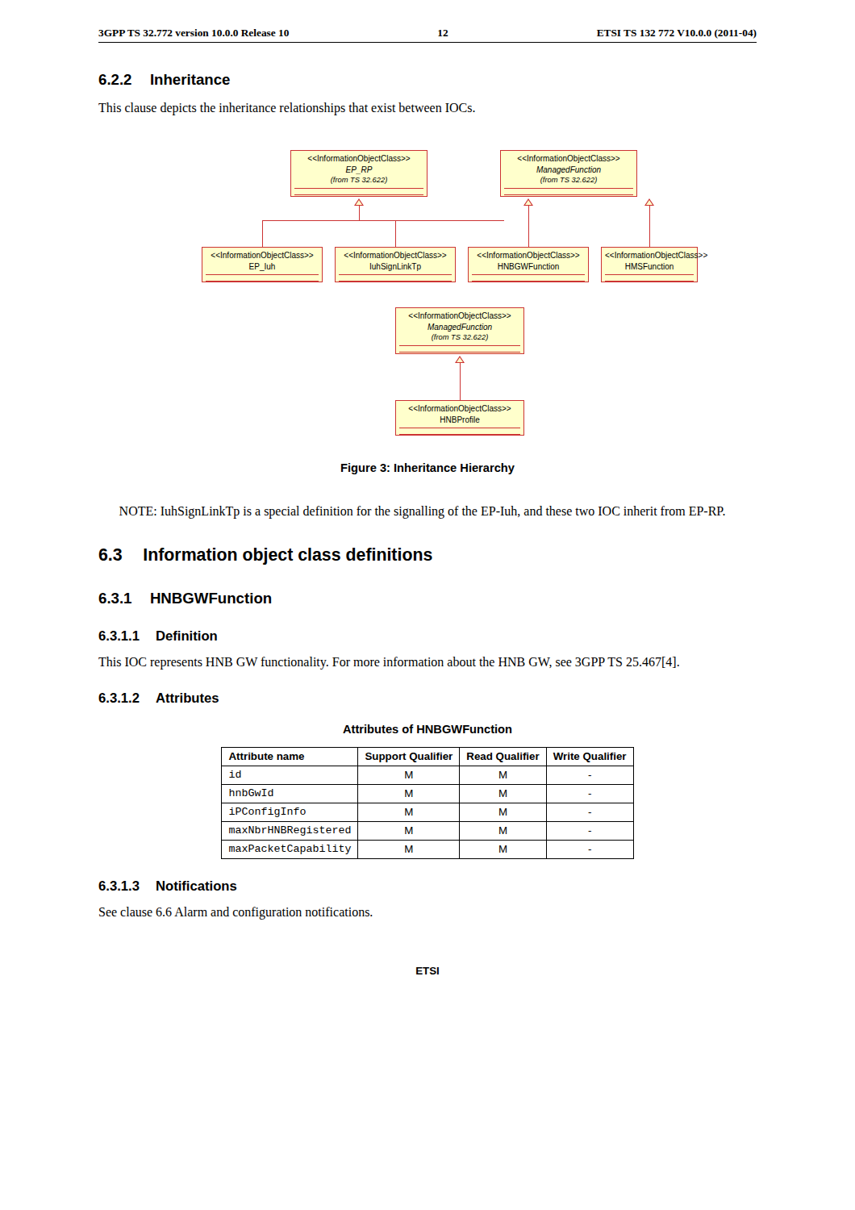3GPP TS 32.772 version 10.0.0 Release 10
12
ETSI TS 132 772 V10.0.0 (2011-04)
6.2.2 Inheritance
This clause depicts the inheritance relationships that exist between IOCs.
<<InformationObjectClass>> EP_RP (from TS 32.622)
<<InformationObjectClass>> ManagedFunction (from TS 32.622)
<<InformationObjectClass>> EP_Iuh
<<InformationObjectClass>> IuhSignLinkTp
<<InformationObjectClass>> HNBGWFunction
<<InformationObjectClass>> HMSFunction
<<InformationObjectClass>> ManagedFunction (from TS 32.622)
<<InformationObjectClass>> HNBProfile
Figure 3: Inheritance Hierarchy
NOTE: IuhSignLinkTp is a special definition for the signalling of the EP-Iuh, and these two IOC inherit from EP-RP.
6.3 Information object class definitions
6.3.1 HNBGWFunction
6.3.1.1 Definition
This IOC represents HNB GW functionality. For more information about the HNB GW, see 3GPP TS 25.467[4].
6.3.1.2 Attributes
Attributes of HNBGWFunction
| Attribute name | Support Qualifier | Read Qualifier | Write Qualifier |
| --- | --- | --- | --- |
| id | M | M | - |
| hnbGwId | M | M | - |
| iPConfigInfo | M | M | - |
| maxNbrHNBRegistered | M | M | - |
| maxPacketCapability | M | M | - |
6.3.1.3 Notifications
See clause 6.6 Alarm and configuration notifications.
ETSI